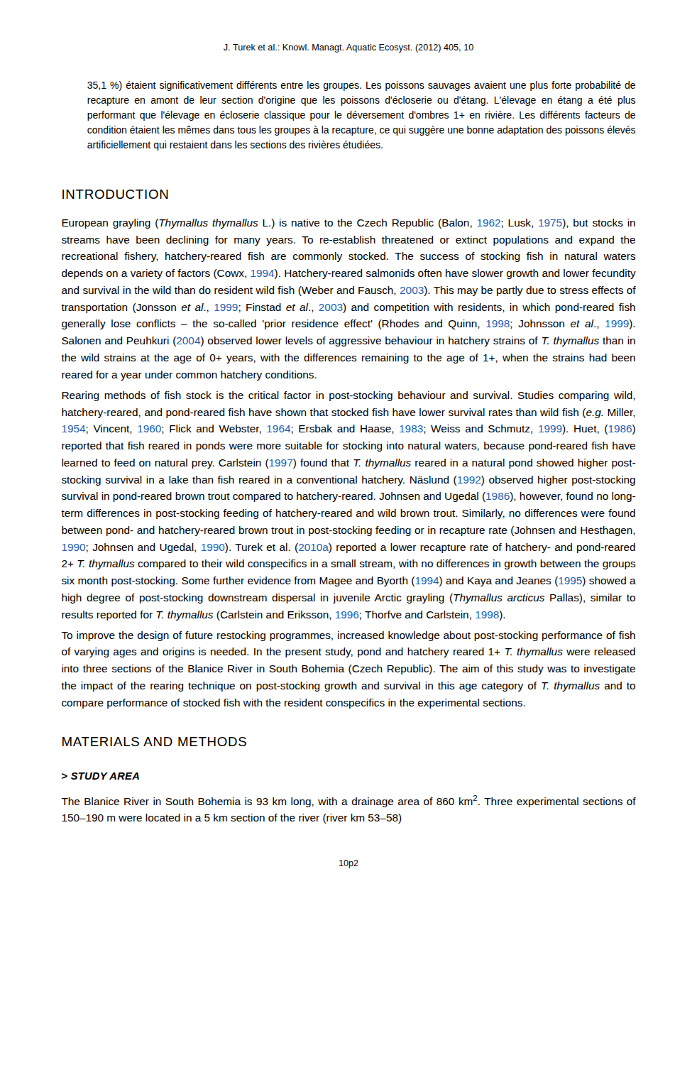J. Turek et al.: Knowl. Managt. Aquatic Ecosyst. (2012) 405, 10
35,1 %) étaient significativement différents entre les groupes. Les poissons sauvages avaient une plus forte probabilité de recapture en amont de leur section d'origine que les poissons d'écloserie ou d'étang. L'élevage en étang a été plus performant que l'élevage en écloserie classique pour le déversement d'ombres 1+ en rivière. Les différents facteurs de condition étaient les mêmes dans tous les groupes à la recapture, ce qui suggère une bonne adaptation des poissons élevés artificiellement qui restaient dans les sections des rivières étudiées.
INTRODUCTION
European grayling (Thymallus thymallus L.) is native to the Czech Republic (Balon, 1962; Lusk, 1975), but stocks in streams have been declining for many years. To re-establish threatened or extinct populations and expand the recreational fishery, hatchery-reared fish are commonly stocked. The success of stocking fish in natural waters depends on a variety of factors (Cowx, 1994). Hatchery-reared salmonids often have slower growth and lower fecundity and survival in the wild than do resident wild fish (Weber and Fausch, 2003). This may be partly due to stress effects of transportation (Jonsson et al., 1999; Finstad et al., 2003) and competition with residents, in which pond-reared fish generally lose conflicts – the so-called 'prior residence effect' (Rhodes and Quinn, 1998; Johnsson et al., 1999). Salonen and Peuhkuri (2004) observed lower levels of aggressive behaviour in hatchery strains of T. thymallus than in the wild strains at the age of 0+ years, with the differences remaining to the age of 1+, when the strains had been reared for a year under common hatchery conditions.
Rearing methods of fish stock is the critical factor in post-stocking behaviour and survival. Studies comparing wild, hatchery-reared, and pond-reared fish have shown that stocked fish have lower survival rates than wild fish (e.g. Miller, 1954; Vincent, 1960; Flick and Webster, 1964; Ersbak and Haase, 1983; Weiss and Schmutz, 1999). Huet, (1986) reported that fish reared in ponds were more suitable for stocking into natural waters, because pond-reared fish have learned to feed on natural prey. Carlstein (1997) found that T. thymallus reared in a natural pond showed higher post-stocking survival in a lake than fish reared in a conventional hatchery. Näslund (1992) observed higher post-stocking survival in pond-reared brown trout compared to hatchery-reared. Johnsen and Ugedal (1986), however, found no long-term differences in post-stocking feeding of hatchery-reared and wild brown trout. Similarly, no differences were found between pond- and hatchery-reared brown trout in post-stocking feeding or in recapture rate (Johnsen and Hesthagen, 1990; Johnsen and Ugedal, 1990). Turek et al. (2010a) reported a lower recapture rate of hatchery- and pond-reared 2+ T. thymallus compared to their wild conspecifics in a small stream, with no differences in growth between the groups six month post-stocking. Some further evidence from Magee and Byorth (1994) and Kaya and Jeanes (1995) showed a high degree of post-stocking downstream dispersal in juvenile Arctic grayling (Thymallus arcticus Pallas), similar to results reported for T. thymallus (Carlstein and Eriksson, 1996; Thorfve and Carlstein, 1998).
To improve the design of future restocking programmes, increased knowledge about post-stocking performance of fish of varying ages and origins is needed. In the present study, pond and hatchery reared 1+ T. thymallus were released into three sections of the Blanice River in South Bohemia (Czech Republic). The aim of this study was to investigate the impact of the rearing technique on post-stocking growth and survival in this age category of T. thymallus and to compare performance of stocked fish with the resident conspecifics in the experimental sections.
MATERIALS AND METHODS
> STUDY AREA
The Blanice River in South Bohemia is 93 km long, with a drainage area of 860 km2. Three experimental sections of 150–190 m were located in a 5 km section of the river (river km 53–58)
10p2